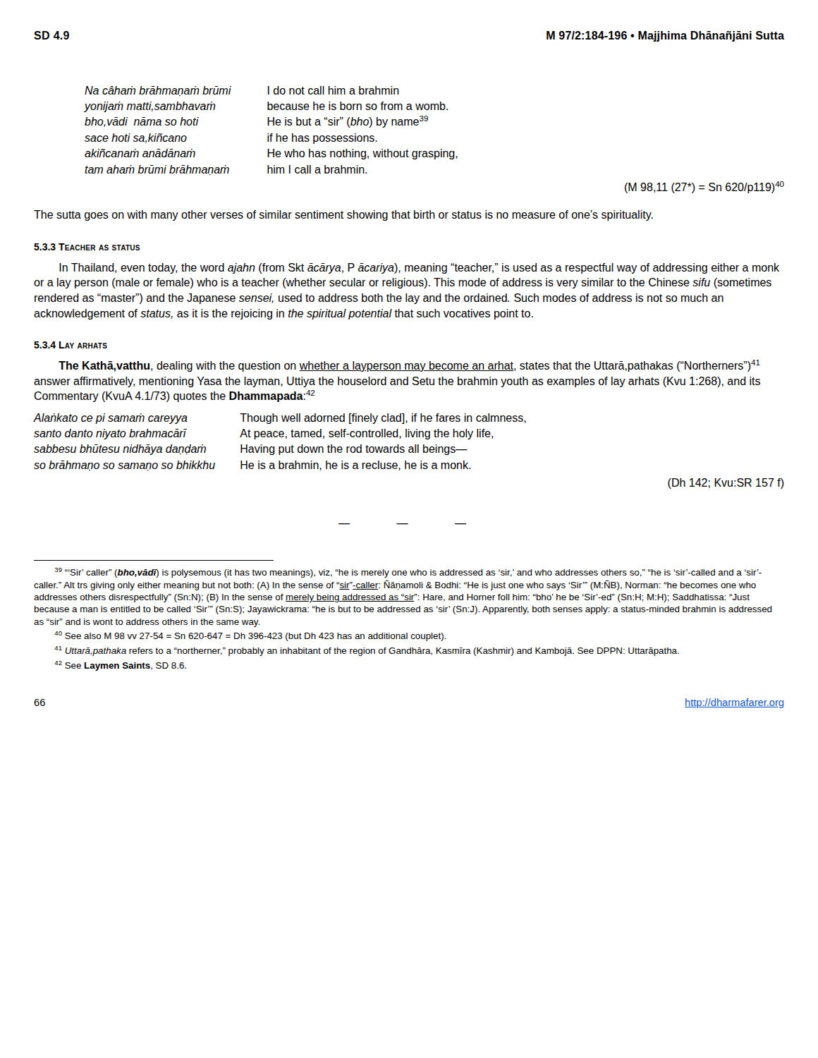SD 4.9
M 97/2:184-196 • Majjhima Dhānañjāni Sutta
| Na câhaṁ brāhmaṇaṁ brūmi | I do not call him a brahmin |
| yonijaṁ matti,sambhavaṁ | because he is born so from a womb. |
| bho,vādi nāma so hoti | He is but a “sir” ( bho ) by name 39 |
| sace hoti sa,kiñcano | if he has possessions. |
| akiñcanaṁ anādānaṁ | He who has nothing, without grasping, |
| tam ahaṁ brūmi brāhmaṇaṁ | him I call a brahmin. |
(M 98,11 (27*) = Sn 620/p119)40
The sutta goes on with many other verses of similar sentiment showing that birth or status is no measure of one’s spirituality.
5.3.3 Teacher as status
In Thailand, even today, the word ajahn (from Skt ācārya, P ācariya), meaning “teacher,” is used as a respectful way of addressing either a monk or a lay person (male or female) who is a teacher (whether secular or religious). This mode of address is very similar to the Chinese sifu (sometimes rendered as “master”) and the Japanese sensei, used to address both the lay and the ordained. Such modes of address is not so much an acknowledgement of status, as it is the rejoicing in the spiritual potential that such vocatives point to.
5.3.4 Lay arhats
The Kathā,vatthu, dealing with the question on whether a layperson may become an arhat, states that the Uttarā,pathakas (“Northerners”)41 answer affirmatively, mentioning Yasa the layman, Uttiya the houselord and Setu the brahmin youth as examples of lay arhats (Kvu 1:268), and its Commentary (KvuA 4.1/73) quotes the Dhammapada:42
| Alaṅkato ce pi samaṁ careyya | Though well adorned [finely clad], if he fares in calmness, |
| santo danto niyato brahmacārī | At peace, tamed, self-controlled, living the holy life, |
| sabbesu bhūtesu nidhāya daṇḍaṁ | Having put down the rod towards all beings— |
| so brāhmaṇo so samaṇo so bhikkhu | He is a brahmin, he is a recluse, he is a monk. |
(Dh 142; Kvu:SR 157 f)
— — —
39 “‘Sir’ caller” (bho,vādī) is polysemous (it has two meanings), viz, “he is merely one who is addressed as ‘sir,’ and who addresses others so,” “he is ‘sir’-called and a ‘sir’-caller.” Alt trs giving only either meaning but not both: (A) In the sense of “sir”-caller: Ñāṇamoli & Bodhi: “He is just one who says ‘Sir’” (M:ÑB), Norman: “he becomes one who addresses others disrespectfully” (Sn:N); (B) In the sense of merely being addressed as “sir”: Hare, and Horner foll him: “bho’ he be ‘Sir’-ed” (Sn:H; M:H); Saddhatissa: “Just because a man is entitled to be called ‘Sir’” (Sn:S); Jayawickrama: “he is but to be addressed as ‘sir’ (Sn:J). Apparently, both senses apply: a status-minded brahmin is addressed as “sir” and is wont to address others in the same way.
40 See also M 98 vv 27-54 = Sn 620-647 = Dh 396-423 (but Dh 423 has an additional couplet).
41 Uttarā,pathaka refers to a “northerner,” probably an inhabitant of the region of Gandhāra, Kasmīra (Kashmir) and Kambojā. See DPPN: Uttarāpatha.
42 See Laymen Saints, SD 8.6.
66
http://dharmafarer.org